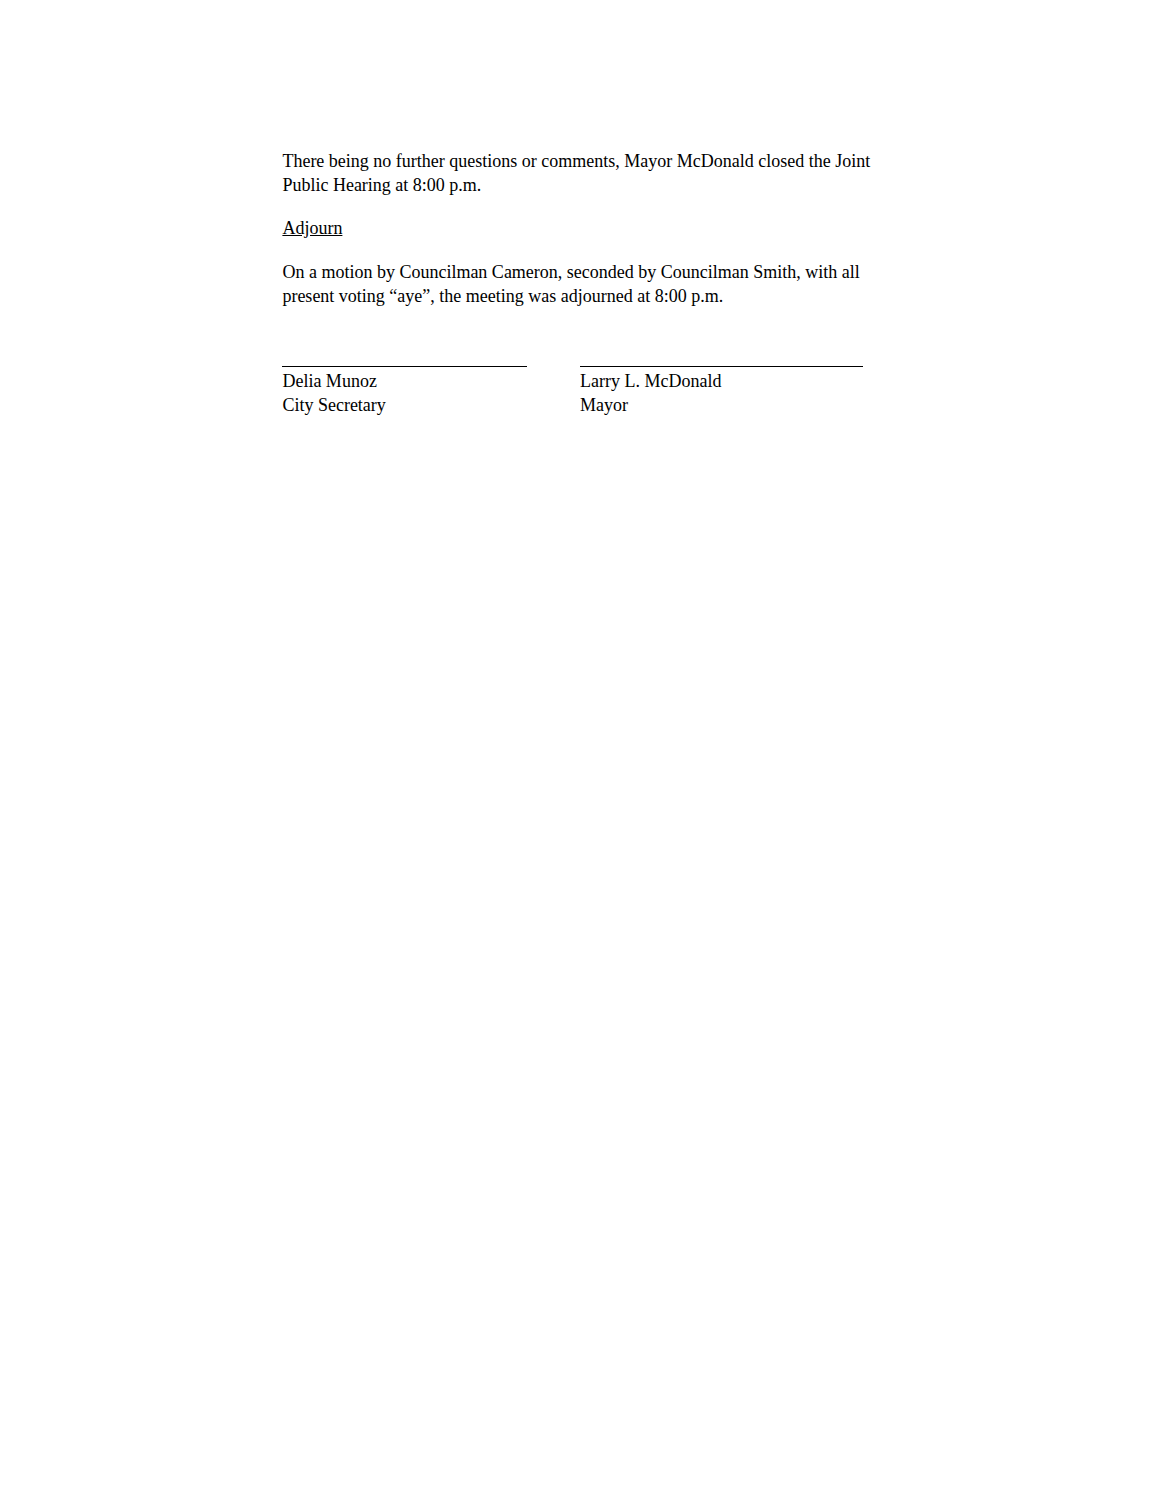There being no further questions or comments, Mayor McDonald closed the Joint Public Hearing at 8:00 p.m.
Adjourn
On a motion by Councilman Cameron, seconded by Councilman Smith, with all present voting “aye”, the meeting was adjourned at 8:00 p.m.
| Delia Munoz City Secretary | | Larry L. McDonald Mayor |